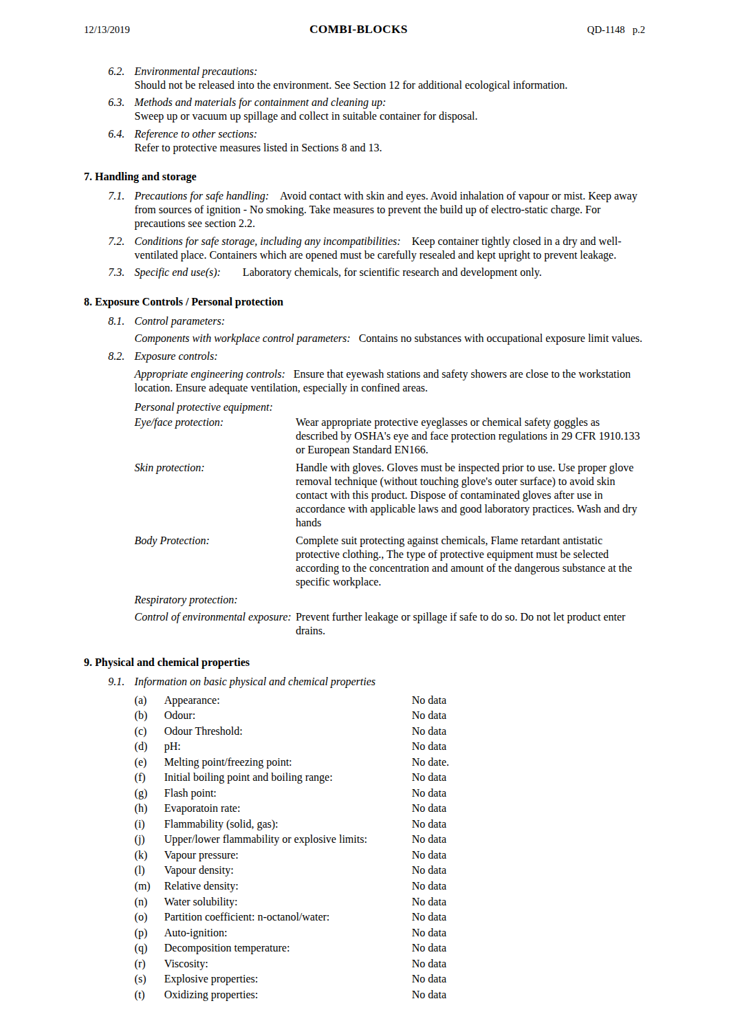12/13/2019 COMBI-BLOCKS QD-1148 p.2
6.2. Environmental precautions:
Should not be released into the environment. See Section 12 for additional ecological information.
6.3. Methods and materials for containment and cleaning up:
Sweep up or vacuum up spillage and collect in suitable container for disposal.
6.4. Reference to other sections:
Refer to protective measures listed in Sections 8 and 13.
7. Handling and storage
7.1. Precautions for safe handling: Avoid contact with skin and eyes. Avoid inhalation of vapour or mist. Keep away from sources of ignition - No smoking. Take measures to prevent the build up of electro-static charge. For precautions see section 2.2.
7.2. Conditions for safe storage, including any incompatibilities: Keep container tightly closed in a dry and well-ventilated place. Containers which are opened must be carefully resealed and kept upright to prevent leakage.
7.3. Specific end use(s): Laboratory chemicals, for scientific research and development only.
8. Exposure Controls / Personal protection
8.1. Control parameters:
Components with workplace control parameters: Contains no substances with occupational exposure limit values.
8.2. Exposure controls:
Appropriate engineering controls: Ensure that eyewash stations and safety showers are close to the workstation location. Ensure adequate ventilation, especially in confined areas.
Personal protective equipment:
| Eye/face protection: | Wear appropriate protective eyeglasses or chemical safety goggles as described by OSHA's eye and face protection regulations in 29 CFR 1910.133 or European Standard EN166. |
| Skin protection: | Handle with gloves. Gloves must be inspected prior to use. Use proper glove removal technique (without touching glove's outer surface) to avoid skin contact with this product. Dispose of contaminated gloves after use in accordance with applicable laws and good laboratory practices. Wash and dry hands |
| Body Protection: | Complete suit protecting against chemicals, Flame retardant antistatic protective clothing., The type of protective equipment must be selected according to the concentration and amount of the dangerous substance at the specific workplace. |
| Respiratory protection: | |
| Control of environmental exposure: | Prevent further leakage or spillage if safe to do so. Do not let product enter drains. |
9. Physical and chemical properties
9.1. Information on basic physical and chemical properties
| (a) | Appearance: | No data |
| (b) | Odour: | No data |
| (c) | Odour Threshold: | No data |
| (d) | pH: | No data |
| (e) | Melting point/freezing point: | No date. |
| (f) | Initial boiling point and boiling range: | No data |
| (g) | Flash point: | No data |
| (h) | Evaporatoin rate: | No data |
| (i) | Flammability (solid, gas): | No data |
| (j) | Upper/lower flammability or explosive limits: | No data |
| (k) | Vapour pressure: | No data |
| (l) | Vapour density: | No data |
| (m) | Relative density: | No data |
| (n) | Water solubility: | No data |
| (o) | Partition coefficient: n-octanol/water: | No data |
| (p) | Auto-ignition: | No data |
| (q) | Decomposition temperature: | No data |
| (r) | Viscosity: | No data |
| (s) | Explosive properties: | No data |
| (t) | Oxidizing properties: | No data |